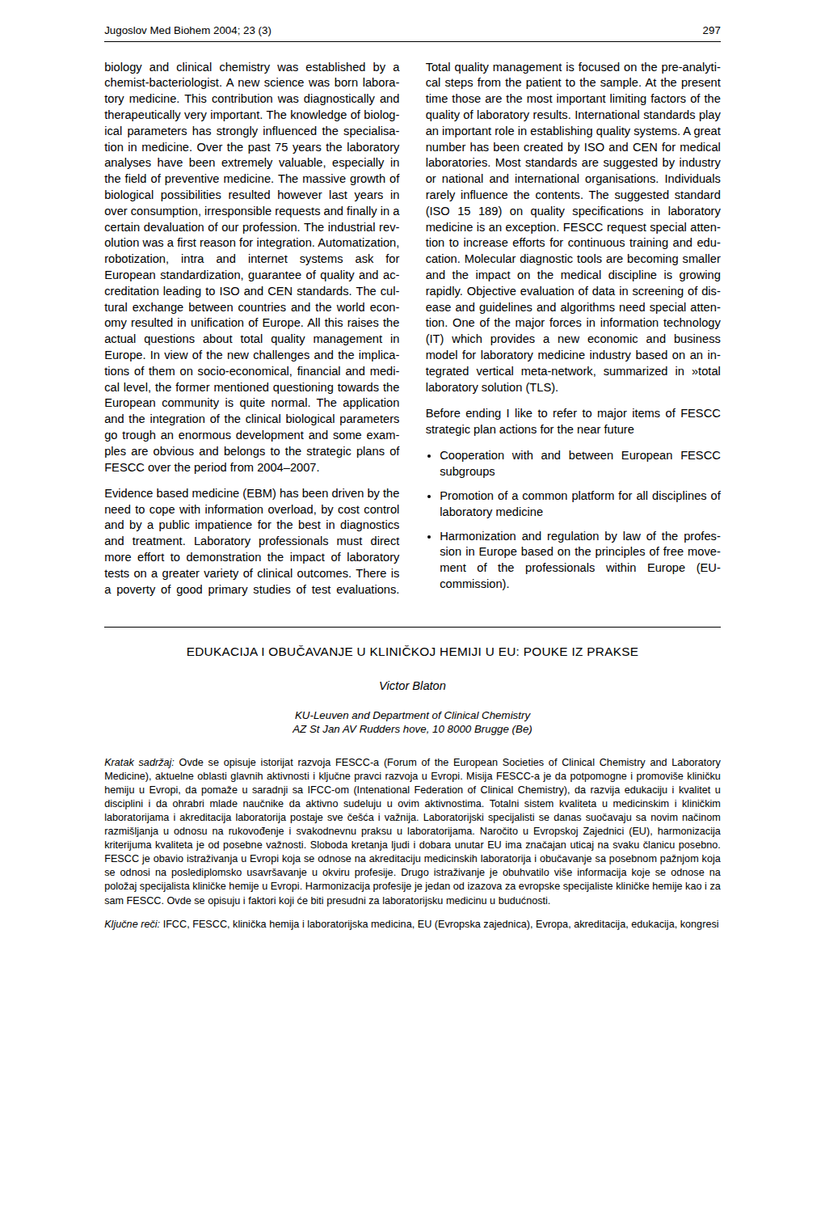Jugoslov Med Biohem 2004; 23 (3) 297
biology and clinical chemistry was established by a chemist-bacteriologist. A new science was born laboratory medicine. This contribution was diagnostically and therapeutically very important. The knowledge of biological parameters has strongly influenced the specialisation in medicine. Over the past 75 years the laboratory analyses have been extremely valuable, especially in the field of preventive medicine. The massive growth of biological possibilities resulted however last years in over consumption, irresponsible requests and finally in a certain devaluation of our profession. The industrial revolution was a first reason for integration. Automatization, robotization, intra and internet systems ask for European standardization, guarantee of quality and accreditation leading to ISO and CEN standards. The cultural exchange between countries and the world economy resulted in unification of Europe. All this raises the actual questions about total quality management in Europe. In view of the new challenges and the implications of them on socio-economical, financial and medical level, the former mentioned questioning towards the European community is quite normal. The application and the integration of the clinical biological parameters go trough an enormous development and some examples are obvious and belongs to the strategic plans of FESCC over the period from 2004–2007.
Evidence based medicine (EBM) has been driven by the need to cope with information overload, by cost control and by a public impatience for the best in diagnostics and treatment. Laboratory professionals must direct more effort to demonstration the impact of laboratory tests on a greater variety of clinical outcomes. There is a poverty of good primary studies of test evaluations. Total quality management is focused on the pre-analytical steps from the patient to the sample. At the present time those are the most important limiting factors of the quality of laboratory results. International standards play an important role in establishing quality systems. A great number has been created by ISO and CEN for medical laboratories. Most standards are suggested by industry or national and international organisations. Individuals rarely influence the contents. The suggested standard (ISO 15 189) on quality specifications in laboratory medicine is an exception. FESCC request special attention to increase efforts for continuous training and education. Molecular diagnostic tools are becoming smaller and the impact on the medical discipline is growing rapidly. Objective evaluation of data in screening of disease and guidelines and algorithms need special attention. One of the major forces in information technology (IT) which provides a new economic and business model for laboratory medicine industry based on an integrated vertical meta-network, summarized in »total laboratory solution (TLS).
Before ending I like to refer to major items of FESCC strategic plan actions for the near future
Cooperation with and between European FESCC subgroups
Promotion of a common platform for all disciplines of laboratory medicine
Harmonization and regulation by law of the profession in Europe based on the principles of free movement of the professionals within Europe (EU-commission).
EDUKACIJA I OBUČAVANJE U KLINIČKOJ HEMIJI U EU: POUKE IZ PRAKSE
Victor Blaton
KU-Leuven and Department of Clinical Chemistry
AZ St Jan AV Rudders hove, 10 8000 Brugge (Be)
Kratak sadržaj: Ovde se opisuje istorijat razvoja FESCC-a (Forum of the European Societies of Clinical Chemistry and Laboratory Medicine), aktuelne oblasti glavnih aktivnosti i ključne pravci razvoja u Evropi. Misija FESCC-a je da potpomogne i promoviše kliničku hemiju u Evropi, da pomaže u saradnji sa IFCC-om (Intenational Federation of Clinical Chemistry), da razvija edukaciju i kvalitet u disciplini i da ohrabri mlade naučnike da aktivno sudeluju u ovim aktivnostima. Totalni sistem kvaliteta u medicinskim i kliničkim laboratorijama i akreditacija laboratorija postaje sve češća i važnija. Laboratorijski specijalisti se danas suočavaju sa novim načinom razmišljanja u odnosu na rukovođenje i svakodnevnu praksu u laboratorijama. Naročito u Evropskoj Zajednici (EU), harmonizacija kriterijuma kvaliteta je od posebne važnosti. Sloboda kretanja ljudi i dobara unutar EU ima značajan uticaj na svaku članicu posebno. FESCC je obavio istraživanja u Evropi koja se odnose na akreditaciju medicinskih laboratorija i obučavanje sa posebnom pažnjom koja se odnosi na poslediplomsko usavršavanje u okviru profesije. Drugo istraživanje je obuhvatilo više informacija koje se odnose na položaj specijalista kliničke hemije u Evropi. Harmonizacija profesije je jedan od izazova za evropske specijaliste kliničke hemije kao i za sam FESCC. Ovde se opisuju i faktori koji će biti presudni za laboratorijsku medicinu u budućnosti.
Ključne reči: IFCC, FESCC, klinička hemija i laboratorijska medicina, EU (Evropska zajednica), Evropa, akreditacija, edukacija, kongresi